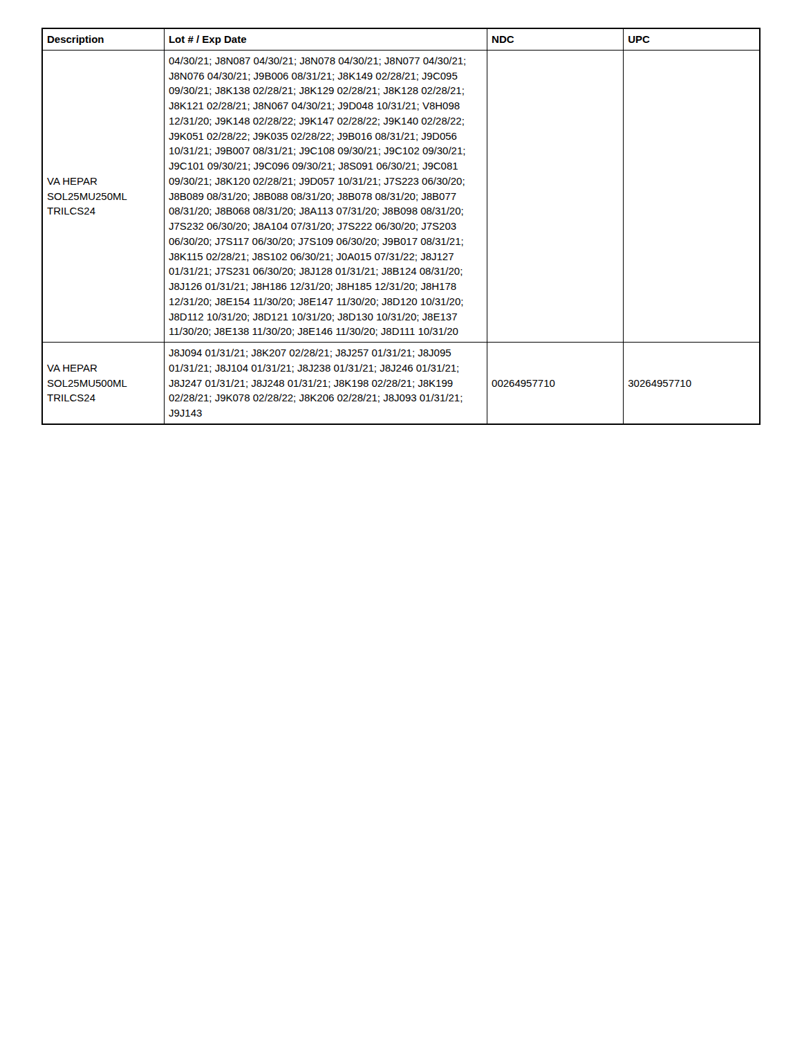| Description | Lot # / Exp Date | NDC | UPC |
| --- | --- | --- | --- |
| VA HEPAR SOL25MU250ML TRILCS24 | 04/30/21; J8N087 04/30/21; J8N078 04/30/21; J8N077 04/30/21; J8N076 04/30/21; J9B006 08/31/21; J8K149 02/28/21; J9C095 09/30/21; J8K138 02/28/21; J8K129 02/28/21; J8K128 02/28/21; J8K121 02/28/21; J8N067 04/30/21; J9D048 10/31/21; V8H098 12/31/20; J9K148 02/28/22; J9K147 02/28/22; J9K140 02/28/22; J9K051 02/28/22; J9K035 02/28/22; J9B016 08/31/21; J9D056 10/31/21; J9B007 08/31/21; J9C108 09/30/21; J9C102 09/30/21; J9C101 09/30/21; J9C096 09/30/21; J8S091 06/30/21; J9C081 09/30/21; J8K120 02/28/21; J9D057 10/31/21; J7S223 06/30/20; J8B089 08/31/20; J8B088 08/31/20; J8B078 08/31/20; J8B077 08/31/20; J8B068 08/31/20; J8A113 07/31/20; J8B098 08/31/20; J7S232 06/30/20; J8A104 07/31/20; J7S222 06/30/20; J7S203 06/30/20; J7S117 06/30/20; J7S109 06/30/20; J9B017 08/31/21; J8K115 02/28/21; J8S102 06/30/21; J0A015 07/31/22; J8J127 01/31/21; J7S231 06/30/20; J8J128 01/31/21; J8B124 08/31/20; J8J126 01/31/21; J8H186 12/31/20; J8H185 12/31/20; J8H178 12/31/20; J8E154 11/30/20; J8E147 11/30/20; J8D120 10/31/20; J8D112 10/31/20; J8D121 10/31/20; J8D130 10/31/20; J8E137 11/30/20; J8E138 11/30/20; J8E146 11/30/20; J8D111 10/31/20 | | |
| VA HEPAR SOL25MU500ML TRILCS24 | J8J094 01/31/21; J8K207 02/28/21; J8J257 01/31/21; J8J095 01/31/21; J8J104 01/31/21; J8J238 01/31/21; J8J246 01/31/21; J8J247 01/31/21; J8J248 01/31/21; J8K198 02/28/21; J8K199 02/28/21; J9K078 02/28/22; J8K206 02/28/21; J8J093 01/31/21; J9J143 | 00264957710 | 30264957710 |